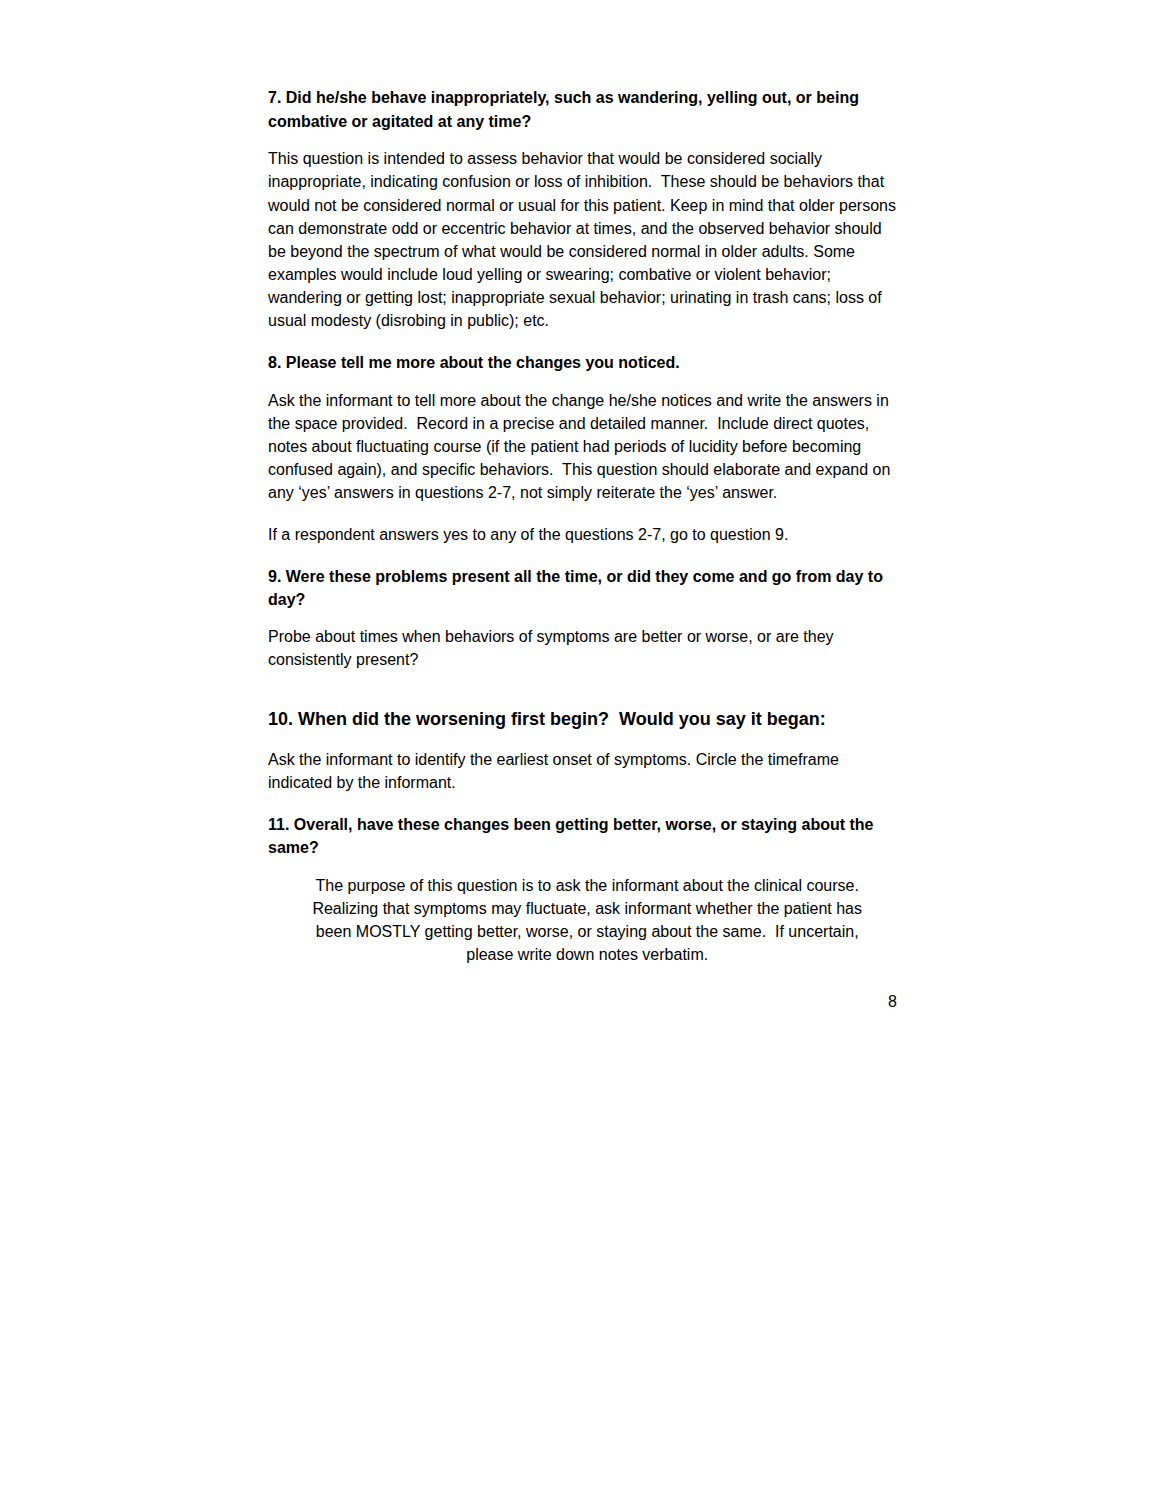7. Did he/she behave inappropriately, such as wandering, yelling out, or being combative or agitated at any time?
This question is intended to assess behavior that would be considered socially inappropriate, indicating confusion or loss of inhibition. These should be behaviors that would not be considered normal or usual for this patient. Keep in mind that older persons can demonstrate odd or eccentric behavior at times, and the observed behavior should be beyond the spectrum of what would be considered normal in older adults. Some examples would include loud yelling or swearing; combative or violent behavior; wandering or getting lost; inappropriate sexual behavior; urinating in trash cans; loss of usual modesty (disrobing in public); etc.
8. Please tell me more about the changes you noticed.
Ask the informant to tell more about the change he/she notices and write the answers in the space provided. Record in a precise and detailed manner. Include direct quotes, notes about fluctuating course (if the patient had periods of lucidity before becoming confused again), and specific behaviors. This question should elaborate and expand on any ‘yes’ answers in questions 2-7, not simply reiterate the ‘yes’ answer.
If a respondent answers yes to any of the questions 2-7, go to question 9.
9. Were these problems present all the time, or did they come and go from day to day?
Probe about times when behaviors of symptoms are better or worse, or are they consistently present?
10. When did the worsening first begin? Would you say it began:
Ask the informant to identify the earliest onset of symptoms. Circle the timeframe indicated by the informant.
11. Overall, have these changes been getting better, worse, or staying about the same?
The purpose of this question is to ask the informant about the clinical course. Realizing that symptoms may fluctuate, ask informant whether the patient has been MOSTLY getting better, worse, or staying about the same. If uncertain, please write down notes verbatim.
8